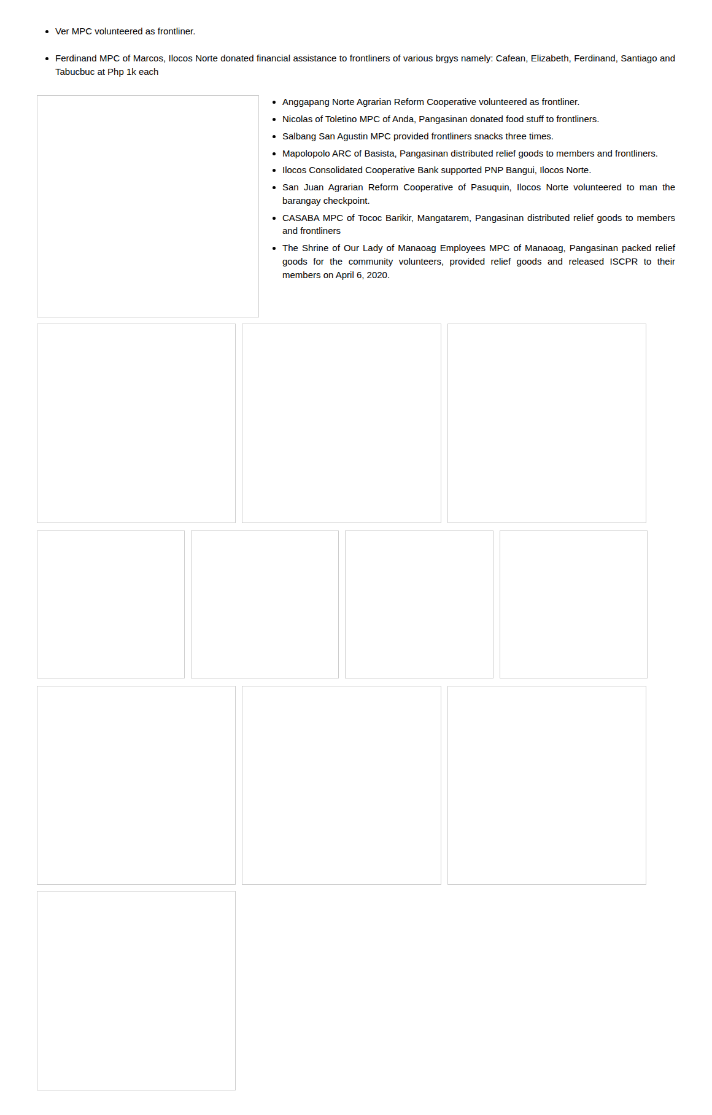Ver MPC volunteered as frontliner.
Ferdinand MPC of Marcos, Ilocos Norte donated financial assistance to frontliners of various brgys namely: Cafean, Elizabeth, Ferdinand, Santiago and Tabucbuc at Php 1k each
Anggapang Norte Agrarian Reform Cooperative volunteered as frontliner.
Nicolas of Toletino MPC of Anda, Pangasinan donated food stuff to frontliners.
Salbang San Agustin MPC provided frontliners snacks three times.
Mapolopolo ARC of Basista, Pangasinan distributed relief goods to members and frontliners.
Ilocos Consolidated Cooperative Bank supported PNP Bangui, Ilocos Norte.
San Juan Agrarian Reform Cooperative of Pasuquin, Ilocos Norte volunteered to man the barangay checkpoint.
CASABA MPC of Tococ Barikir, Mangatarem, Pangasinan distributed relief goods to members and frontliners
The Shrine of Our Lady of Manaoag Employees MPC of Manaoag, Pangasinan packed relief goods for the community volunteers, provided relief goods and released ISCPR to their members on April 6, 2020.